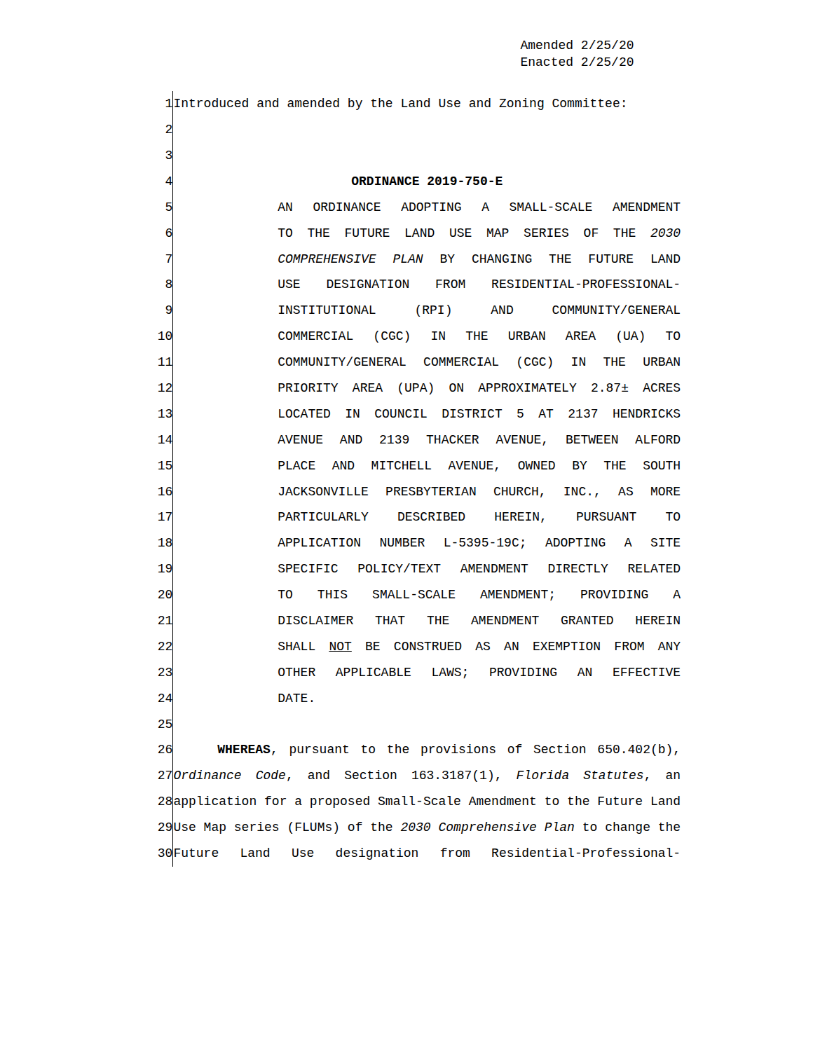Amended 2/25/20
Enacted 2/25/20
| 1 2 3 4 5 6 7 8 9 10 11 12 13 14 15 16 17 18 19 20 21 22 23 24 25 26 27 28 29 30 | Introduced and amended by the Land Use and Zoning Committee: ORDINANCE 2019-750-E AN ORDINANCE ADOPTING A SMALL-SCALE AMENDMENT TO THE FUTURE LAND USE MAP SERIES OF THE 2030 COMPREHENSIVE PLAN BY CHANGING THE FUTURE LAND USE DESIGNATION FROM RESIDENTIAL-PROFESSIONAL- INSTITUTIONAL (RPI) AND COMMUNITY/GENERAL COMMERCIAL (CGC) IN THE URBAN AREA (UA) TO COMMUNITY/GENERAL COMMERCIAL (CGC) IN THE URBAN PRIORITY AREA (UPA) ON APPROXIMATELY 2.87± ACRES LOCATED IN COUNCIL DISTRICT 5 AT 2137 HENDRICKS AVENUE AND 2139 THACKER AVENUE, BETWEEN ALFORD PLACE AND MITCHELL AVENUE, OWNED BY THE SOUTH JACKSONVILLE PRESBYTERIAN CHURCH, INC., AS MORE PARTICULARLY DESCRIBED HEREIN, PURSUANT TO APPLICATION NUMBER L-5395-19C; ADOPTING A SITE SPECIFIC POLICY/TEXT AMENDMENT DIRECTLY RELATED TO THIS SMALL-SCALE AMENDMENT; PROVIDING A DISCLAIMER THAT THE AMENDMENT GRANTED HEREIN SHALL NOT BE CONSTRUED AS AN EXEMPTION FROM ANY OTHER APPLICABLE LAWS; PROVIDING AN EFFECTIVE DATE. WHEREAS , pursuant to the provisions of Section 650.402(b), Ordinance Code , and Section 163.3187(1), Florida Statutes , an application for a proposed Small-Scale Amendment to the Future Land Use Map series (FLUMs) of the 2030 Comprehensive Plan to change the Future Land Use designation from Residential-Professional- |